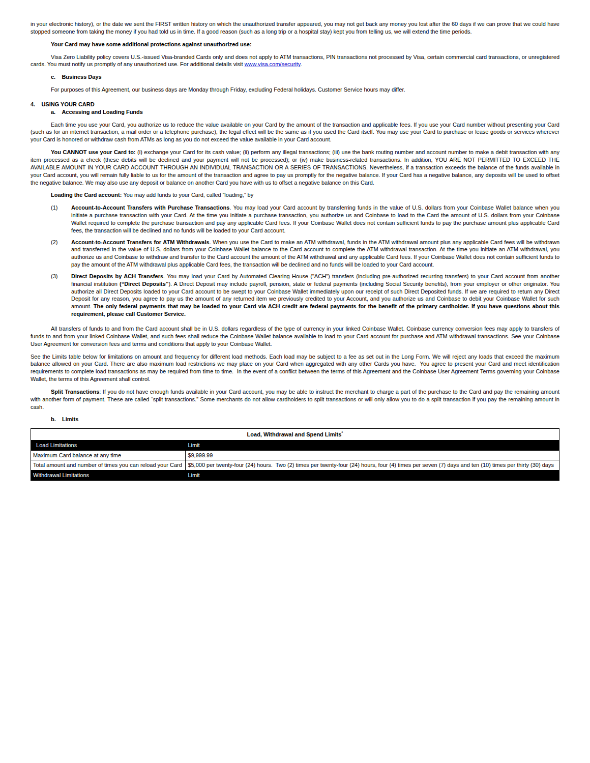in your electronic history), or the date we sent the FIRST written history on which the unauthorized transfer appeared, you may not get back any money you lost after the 60 days if we can prove that we could have stopped someone from taking the money if you had told us in time. If a good reason (such as a long trip or a hospital stay) kept you from telling us, we will extend the time periods.
Your Card may have some additional protections against unauthorized use:
Visa Zero Liability policy covers U.S.-issued Visa-branded Cards only and does not apply to ATM transactions, PIN transactions not processed by Visa, certain commercial card transactions, or unregistered cards. You must notify us promptly of any unauthorized use. For additional details visit www.visa.com/security.
c. Business Days
For purposes of this Agreement, our business days are Monday through Friday, excluding Federal holidays. Customer Service hours may differ.
4. USING YOUR CARD
a. Accessing and Loading Funds
Each time you use your Card, you authorize us to reduce the value available on your Card by the amount of the transaction and applicable fees. If you use your Card number without presenting your Card (such as for an internet transaction, a mail order or a telephone purchase), the legal effect will be the same as if you used the Card itself. You may use your Card to purchase or lease goods or services wherever your Card is honored or withdraw cash from ATMs as long as you do not exceed the value available in your Card account.
You CANNOT use your Card to: (i) exchange your Card for its cash value; (ii) perform any illegal transactions; (iii) use the bank routing number and account number to make a debit transaction with any item processed as a check (these debits will be declined and your payment will not be processed); or (iv) make business-related transactions. In addition, YOU ARE NOT PERMITTED TO EXCEED THE AVAILABLE AMOUNT IN YOUR CARD ACCOUNT THROUGH AN INDIVIDUAL TRANSACTION OR A SERIES OF TRANSACTIONS. Nevertheless, if a transaction exceeds the balance of the funds available in your Card account, you will remain fully liable to us for the amount of the transaction and agree to pay us promptly for the negative balance. If your Card has a negative balance, any deposits will be used to offset the negative balance. We may also use any deposit or balance on another Card you have with us to offset a negative balance on this Card.
Loading the Card account: You may add funds to your Card, called “loading,” by
(1) Account-to-Account Transfers with Purchase Transactions. You may load your Card account by transferring funds in the value of U.S. dollars from your Coinbase Wallet balance when you initiate a purchase transaction with your Card. At the time you initiate a purchase transaction, you authorize us and Coinbase to load to the Card the amount of U.S. dollars from your Coinbase Wallet required to complete the purchase transaction and pay any applicable Card fees. If your Coinbase Wallet does not contain sufficient funds to pay the purchase amount plus applicable Card fees, the transaction will be declined and no funds will be loaded to your Card account.
(2) Account-to-Account Transfers for ATM Withdrawals. When you use the Card to make an ATM withdrawal, funds in the ATM withdrawal amount plus any applicable Card fees will be withdrawn and transferred in the value of U.S. dollars from your Coinbase Wallet balance to the Card account to complete the ATM withdrawal transaction. At the time you initiate an ATM withdrawal, you authorize us and Coinbase to withdraw and transfer to the Card account the amount of the ATM withdrawal and any applicable Card fees. If your Coinbase Wallet does not contain sufficient funds to pay the amount of the ATM withdrawal plus applicable Card fees, the transaction will be declined and no funds will be loaded to your Card account.
(3) Direct Deposits by ACH Transfers. You may load your Card by Automated Clearing House ("ACH") transfers (including pre-authorized recurring transfers) to your Card account from another financial institution (“Direct Deposits”). A Direct Deposit may include payroll, pension, state or federal payments (including Social Security benefits), from your employer or other originator. You authorize all Direct Deposits loaded to your Card account to be swept to your Coinbase Wallet immediately upon our receipt of such Direct Deposited funds. If we are required to return any Direct Deposit for any reason, you agree to pay us the amount of any returned item we previously credited to your Account, and you authorize us and Coinbase to debit your Coinbase Wallet for such amount. The only federal payments that may be loaded to your Card via ACH credit are federal payments for the benefit of the primary cardholder. If you have questions about this requirement, please call Customer Service.
All transfers of funds to and from the Card account shall be in U.S. dollars regardless of the type of currency in your linked Coinbase Wallet. Coinbase currency conversion fees may apply to transfers of funds to and from your linked Coinbase Wallet, and such fees shall reduce the Coinbase Wallet balance available to load to your Card account for purchase and ATM withdrawal transactions. See your Coinbase User Agreement for conversion fees and terms and conditions that apply to your Coinbase Wallet.
See the Limits table below for limitations on amount and frequency for different load methods. Each load may be subject to a fee as set out in the Long Form. We will reject any loads that exceed the maximum balance allowed on your Card. There are also maximum load restrictions we may place on your Card when aggregated with any other Cards you have. You agree to present your Card and meet identification requirements to complete load transactions as may be required from time to time. In the event of a conflict between the terms of this Agreement and the Coinbase User Agreement Terms governing your Coinbase Wallet, the terms of this Agreement shall control.
Split Transactions: If you do not have enough funds available in your Card account, you may be able to instruct the merchant to charge a part of the purchase to the Card and pay the remaining amount with another form of payment. These are called “split transactions.” Some merchants do not allow cardholders to split transactions or will only allow you to do a split transaction if you pay the remaining amount in cash.
b. Limits
Load, Withdrawal and Spend Limits *
| Load Limitations | Limit |
| Maximum Card balance at any time | $9,999.99 |
| Total amount and number of times you can reload your Card | $5,000 per twenty-four (24) hours. Two (2) times per twenty-four (24) hours, four (4) times per seven (7) days and ten (10) times per thirty (30) days |
| Withdrawal Limitations | Limit |